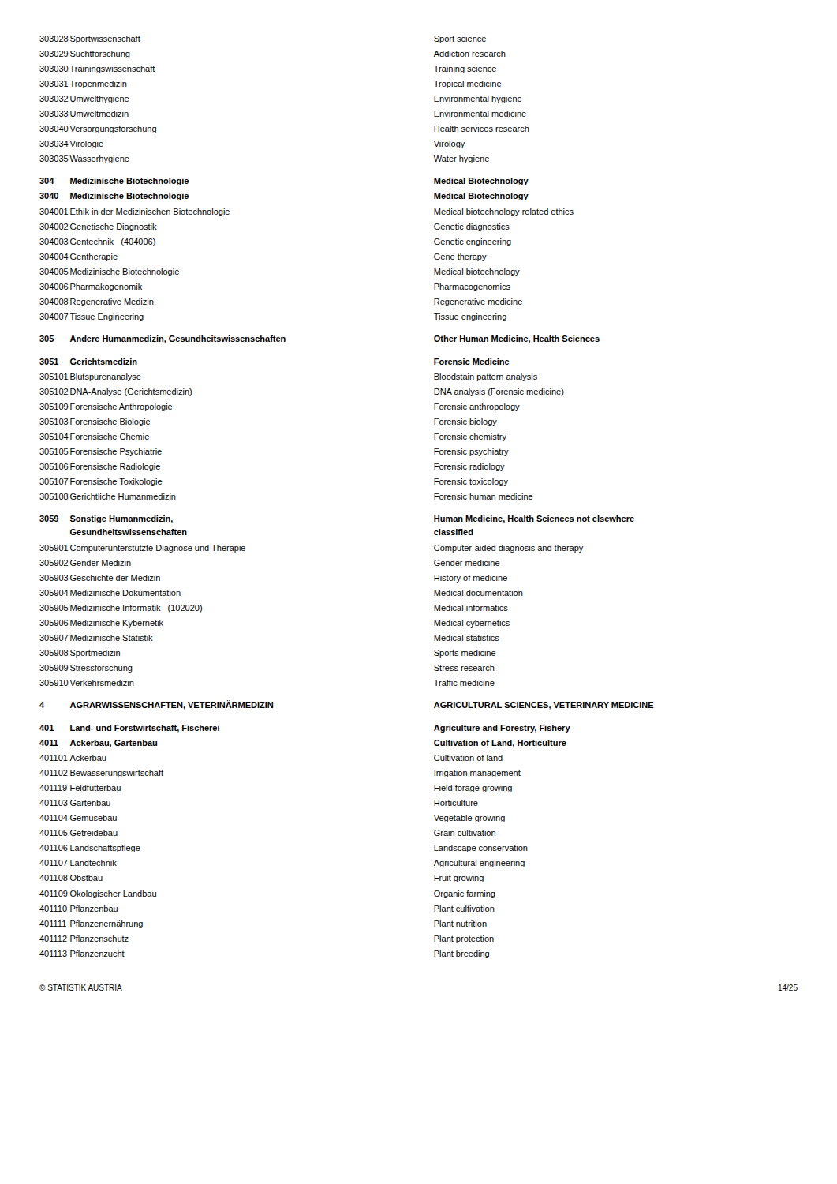| 303028 | Sportwissenschaft | Sport science |
| 303029 | Suchtforschung | Addiction research |
| 303030 | Trainingswissenschaft | Training science |
| 303031 | Tropenmedizin | Tropical medicine |
| 303032 | Umwelthygiene | Environmental hygiene |
| 303033 | Umweltmedizin | Environmental medicine |
| 303040 | Versorgungsforschung | Health services research |
| 303034 | Virologie | Virology |
| 303035 | Wasserhygiene | Water hygiene |
| 304 | Medizinische Biotechnologie | Medical Biotechnology |
| 3040 | Medizinische Biotechnologie | Medical Biotechnology |
| 304001 | Ethik in der Medizinischen Biotechnologie | Medical biotechnology related ethics |
| 304002 | Genetische Diagnostik | Genetic diagnostics |
| 304003 | Gentechnik (404006) | Genetic engineering |
| 304004 | Gentherapie | Gene therapy |
| 304005 | Medizinische Biotechnologie | Medical biotechnology |
| 304006 | Pharmakogenomik | Pharmacogenomics |
| 304008 | Regenerative Medizin | Regenerative medicine |
| 304007 | Tissue Engineering | Tissue engineering |
| 305 | Andere Humanmedizin, Gesundheitswissenschaften | Other Human Medicine, Health Sciences |
| 3051 | Gerichtsmedizin | Forensic Medicine |
| 305101 | Blutspurenanalyse | Bloodstain pattern analysis |
| 305102 | DNA-Analyse (Gerichtsmedizin) | DNA analysis (Forensic medicine) |
| 305109 | Forensische Anthropologie | Forensic anthropology |
| 305103 | Forensische Biologie | Forensic biology |
| 305104 | Forensische Chemie | Forensic chemistry |
| 305105 | Forensische Psychiatrie | Forensic psychiatry |
| 305106 | Forensische Radiologie | Forensic radiology |
| 305107 | Forensische Toxikologie | Forensic toxicology |
| 305108 | Gerichtliche Humanmedizin | Forensic human medicine |
| 3059 | Sonstige Humanmedizin, Gesundheitswissenschaften | Human Medicine, Health Sciences not elsewhere classified |
| 305901 | Computerunterstützte Diagnose und Therapie | Computer-aided diagnosis and therapy |
| 305902 | Gender Medizin | Gender medicine |
| 305903 | Geschichte der Medizin | History of medicine |
| 305904 | Medizinische Dokumentation | Medical documentation |
| 305905 | Medizinische Informatik (102020) | Medical informatics |
| 305906 | Medizinische Kybernetik | Medical cybernetics |
| 305907 | Medizinische Statistik | Medical statistics |
| 305908 | Sportmedizin | Sports medicine |
| 305909 | Stressforschung | Stress research |
| 305910 | Verkehrsmedizin | Traffic medicine |
| 4 | AGRARWISSENSCHAFTEN, VETERINÄRMEDIZIN | AGRICULTURAL SCIENCES, VETERINARY MEDICINE |
| 401 | Land- und Forstwirtschaft, Fischerei | Agriculture and Forestry, Fishery |
| 4011 | Ackerbau, Gartenbau | Cultivation of Land, Horticulture |
| 401101 | Ackerbau | Cultivation of land |
| 401102 | Bewässerungswirtschaft | Irrigation management |
| 401119 | Feldfutterbau | Field forage growing |
| 401103 | Gartenbau | Horticulture |
| 401104 | Gemüsebau | Vegetable growing |
| 401105 | Getreidebau | Grain cultivation |
| 401106 | Landschaftspflege | Landscape conservation |
| 401107 | Landtechnik | Agricultural engineering |
| 401108 | Obstbau | Fruit growing |
| 401109 | Ökologischer Landbau | Organic farming |
| 401110 | Pflanzenbau | Plant cultivation |
| 401111 | Pflanzenernährung | Plant nutrition |
| 401112 | Pflanzenschutz | Plant protection |
| 401113 | Pflanzenzucht | Plant breeding |
© STATISTIK AUSTRIA 14/25